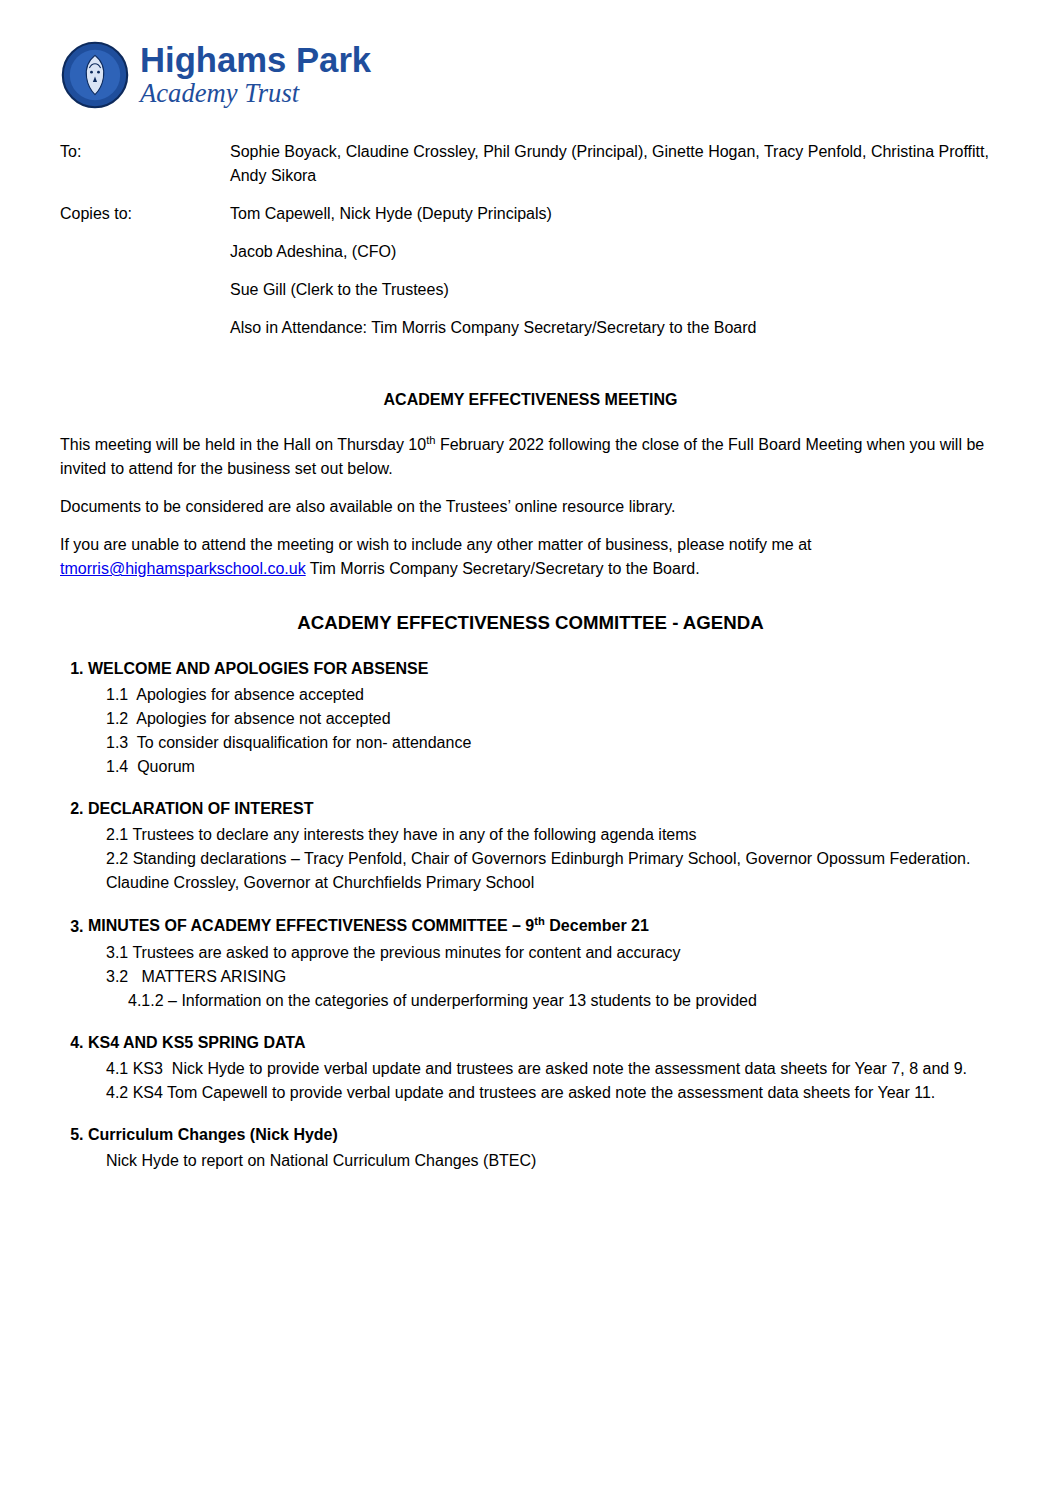Highams Park
Academy Trust
| To: | Sophie Boyack, Claudine Crossley, Phil Grundy (Principal), Ginette Hogan, Tracy Penfold, Christina Proffitt, Andy Sikora |
| Copies to: | Tom Capewell, Nick Hyde (Deputy Principals) Jacob Adeshina, (CFO) Sue Gill (Clerk to the Trustees) Also in Attendance: Tim Morris Company Secretary/Secretary to the Board |
ACADEMY EFFECTIVENESS MEETING
This meeting will be held in the Hall on Thursday 10th February 2022 following the close of the Full Board Meeting when you will be invited to attend for the business set out below.
Documents to be considered are also available on the Trustees’ online resource library.
If you are unable to attend the meeting or wish to include any other matter of business, please notify me at tmorris@highamsparkschool.co.uk Tim Morris Company Secretary/Secretary to the Board.
ACADEMY EFFECTIVENESS COMMITTEE - AGENDA
WELCOME AND APOLOGIES FOR ABSENSE 1.1 Apologies for absence accepted 1.2 Apologies for absence not accepted 1.3 To consider disqualification for non- attendance 1.4 Quorum
DECLARATION OF INTEREST 2.1 Trustees to declare any interests they have in any of the following agenda items 2.2 Standing declarations – Tracy Penfold, Chair of Governors Edinburgh Primary School, Governor Opossum Federation. Claudine Crossley, Governor at Churchfields Primary School
MINUTES OF ACADEMY EFFECTIVENESS COMMITTEE – 9th December 21 3.1 Trustees are asked to approve the previous minutes for content and accuracy 3.2 MATTERS ARISING 4.1.2 – Information on the categories of underperforming year 13 students to be provided
KS4 AND KS5 SPRING DATA 4.1 KS3 Nick Hyde to provide verbal update and trustees are asked note the assessment data sheets for Year 7, 8 and 9. 4.2 KS4 Tom Capewell to provide verbal update and trustees are asked note the assessment data sheets for Year 11.
Curriculum Changes (Nick Hyde) Nick Hyde to report on National Curriculum Changes (BTEC)